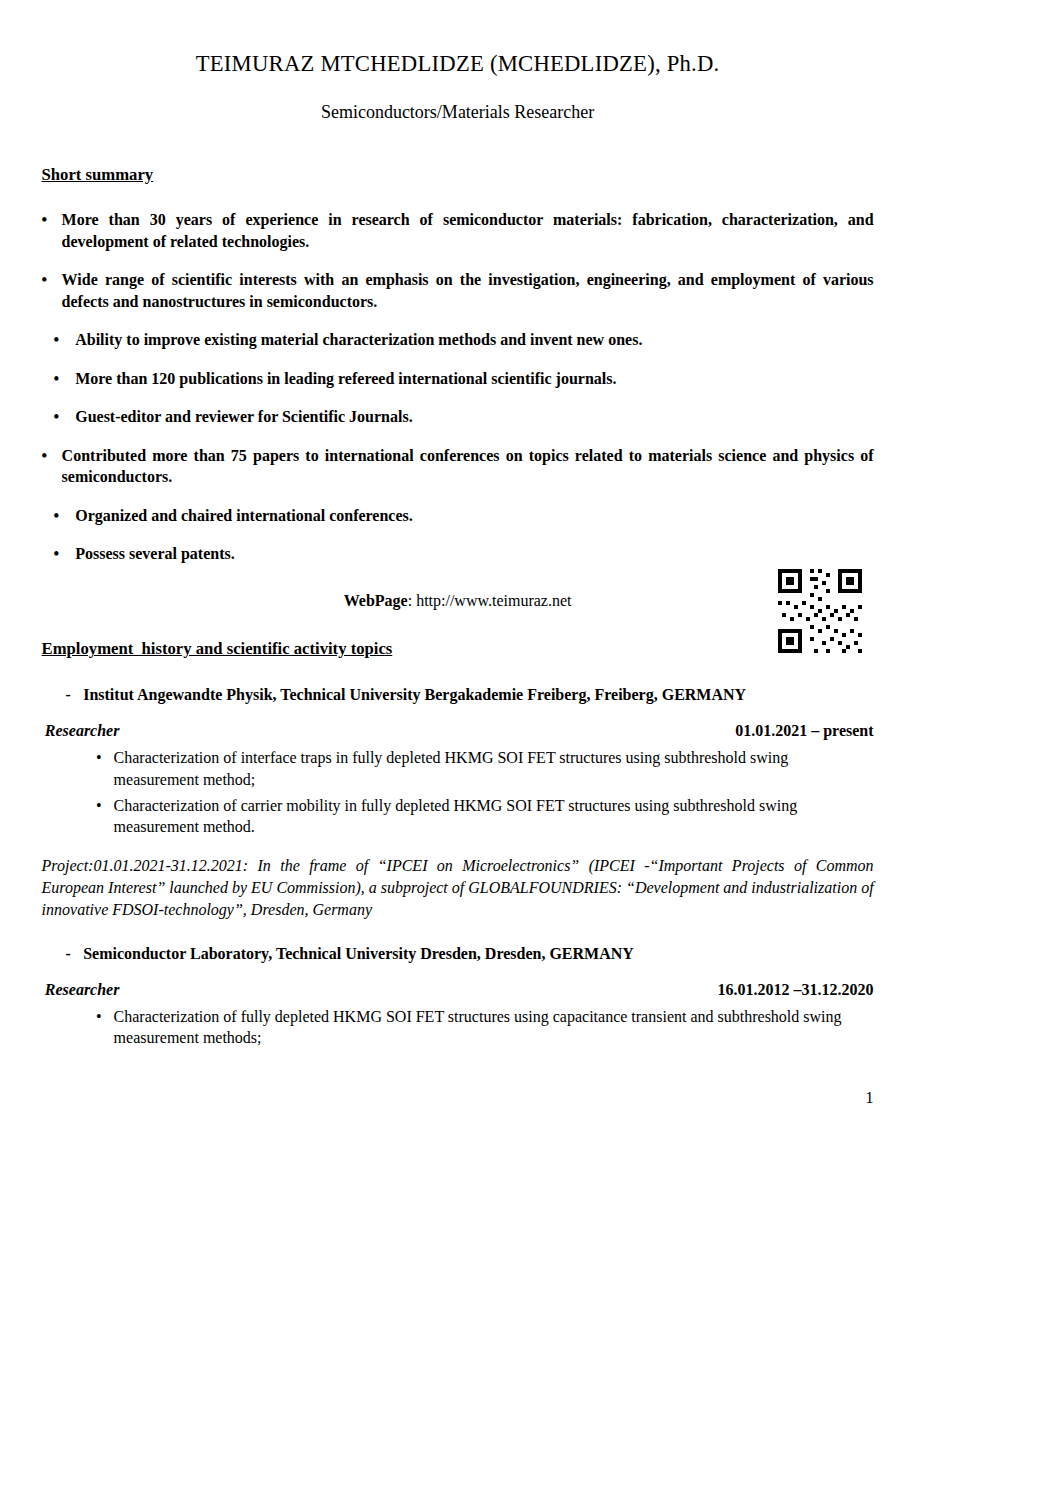TEIMURAZ MTCHEDLIDZE (MCHEDLIDZE), Ph.D.
Semiconductors/Materials Researcher
Short summary
More than 30 years of experience in research of semiconductor materials: fabrication, characterization, and development of related technologies.
Wide range of scientific interests with an emphasis on the investigation, engineering, and employment of various defects and nanostructures in semiconductors.
Ability to improve existing material characterization methods and invent new ones.
More than 120 publications in leading refereed international scientific journals.
Guest-editor and reviewer for Scientific Journals.
Contributed more than 75 papers to international conferences on topics related to materials science and physics of semiconductors.
Organized and chaired international conferences.
Possess several patents.
WebPage: http://www.teimuraz.net
Employment history and scientific activity topics
Institut Angewandte Physik, Technical University Bergakademie Freiberg, Freiberg, GERMANY
Researcher 01.01.2021 – present
Characterization of interface traps in fully depleted HKMG SOI FET structures using subthreshold swing measurement method;
Characterization of carrier mobility in fully depleted HKMG SOI FET structures using subthreshold swing measurement method.
Project:01.01.2021-31.12.2021: In the frame of “IPCEI on Microelectronics” (IPCEI -“Important Projects of Common European Interest” launched by EU Commission), a subproject of GLOBALFOUNDRIES: “Development and industrialization of innovative FDSOI-technology”, Dresden, Germany
Semiconductor Laboratory, Technical University Dresden, Dresden, GERMANY
Researcher 16.01.2012 –31.12.2020
Characterization of fully depleted HKMG SOI FET structures using capacitance transient and subthreshold swing measurement methods;
1